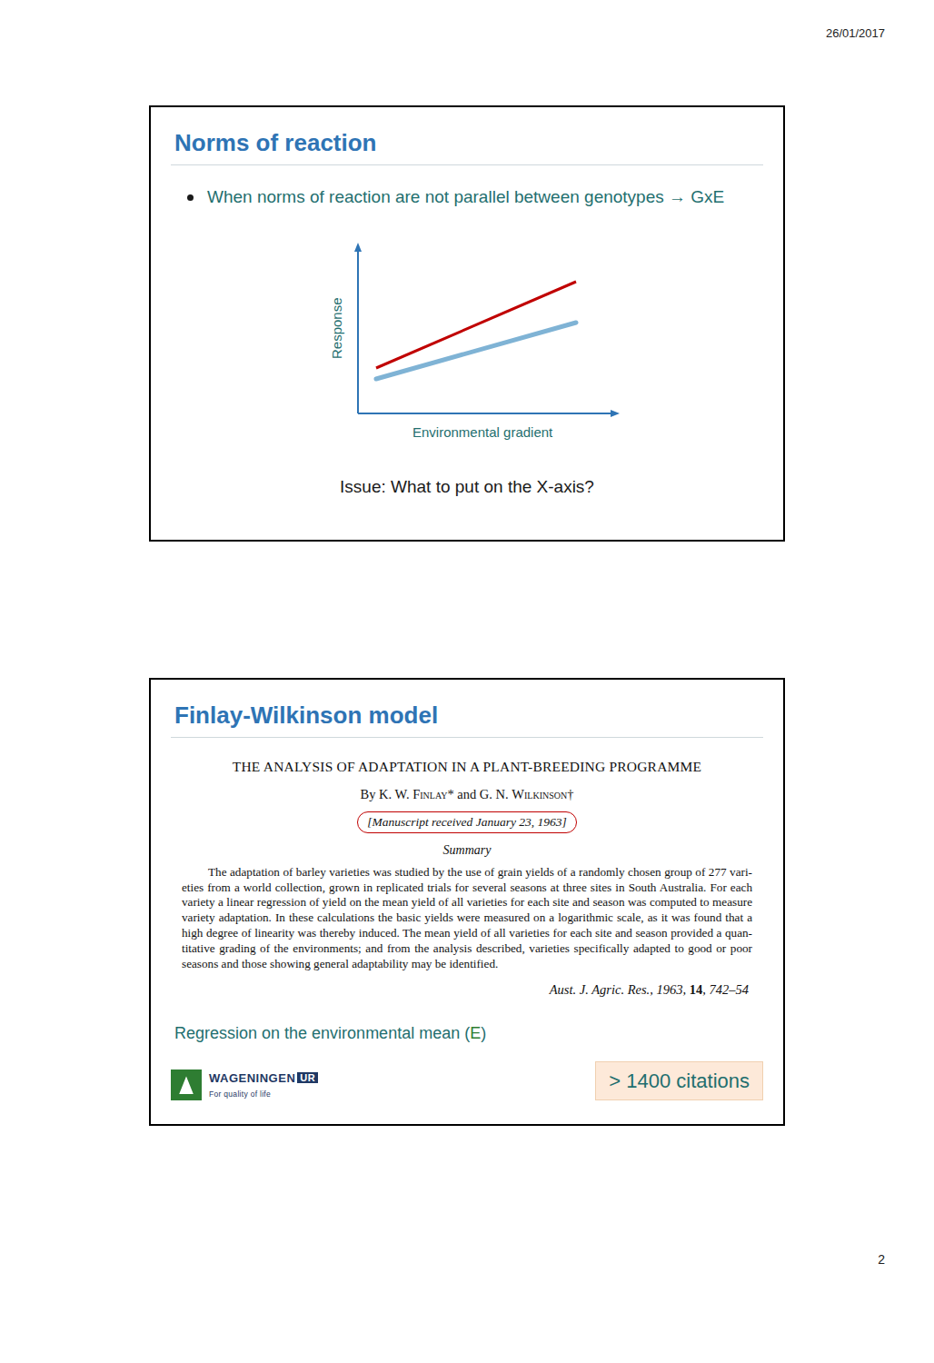26/01/2017
Norms of reaction
When norms of reaction are not parallel between genotypes → GxE
Response Environmental gradient
Issue: What to put on the X-axis?
Finlay-Wilkinson model
THE ANALYSIS OF ADAPTATION IN A PLANT-BREEDING PROGRAMME
By K. W. Finlay* and G. N. Wilkinson†
[Manuscript received January 23, 1963]
Summary
The adaptation of barley varieties was studied by the use of grain yields of a randomly chosen group of 277 varieties from a world collection, grown in replicated trials for several seasons at three sites in South Australia. For each variety a linear regression of yield on the mean yield of all varieties for each site and season was computed to measure variety adaptation. In these calculations the basic yields were measured on a logarithmic scale, as it was found that a high degree of linearity was thereby induced. The mean yield of all varieties for each site and season provided a quantitative grading of the environments; and from the analysis described, varieties specifically adapted to good or poor seasons and those showing general adaptability may be identified.
Aust. J. Agric. Res., 1963, 14, 742–54
Regression on the environmental mean (E)
WAGENINGENUR
For quality of life
> 1400 citations
2